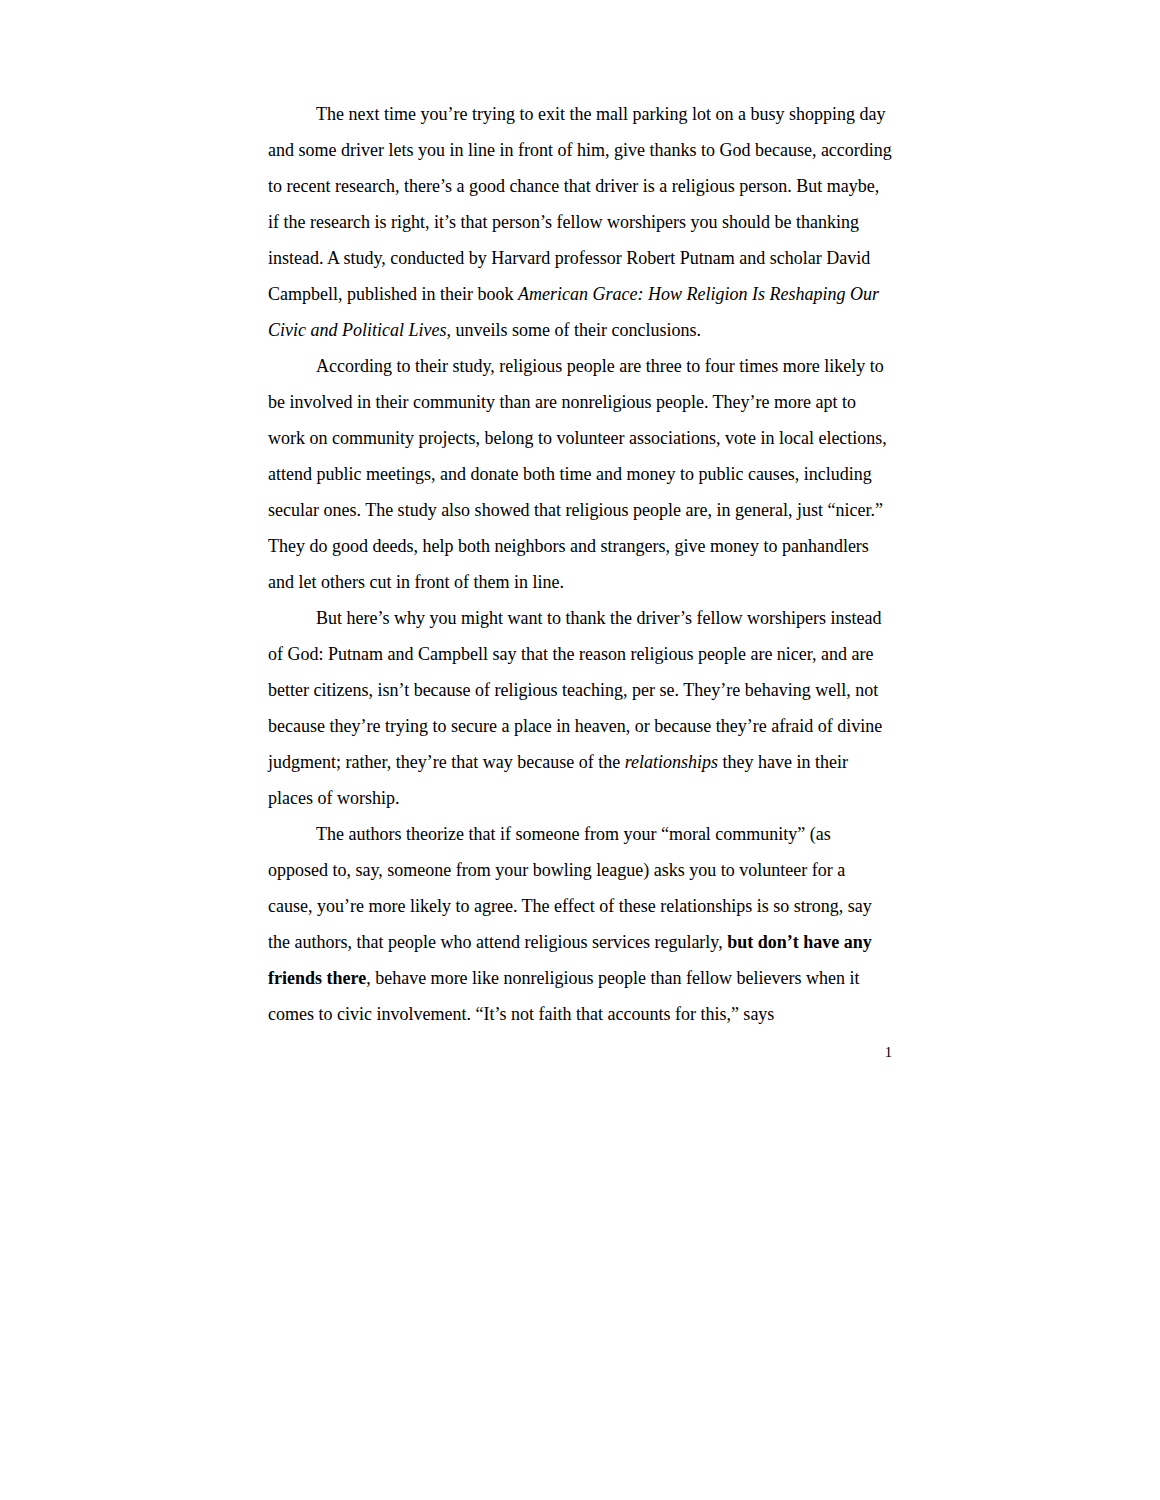The next time you’re trying to exit the mall parking lot on a busy shopping day and some driver lets you in line in front of him, give thanks to God because, according to recent research, there’s a good chance that driver is a religious person. But maybe, if the research is right, it’s that person’s fellow worshipers you should be thanking instead. A study, conducted by Harvard professor Robert Putnam and scholar David Campbell, published in their book American Grace: How Religion Is Reshaping Our Civic and Political Lives, unveils some of their conclusions.
According to their study, religious people are three to four times more likely to be involved in their community than are nonreligious people. They’re more apt to work on community projects, belong to volunteer associations, vote in local elections, attend public meetings, and donate both time and money to public causes, including secular ones. The study also showed that religious people are, in general, just “nicer.” They do good deeds, help both neighbors and strangers, give money to panhandlers and let others cut in front of them in line.
But here’s why you might want to thank the driver’s fellow worshipers instead of God: Putnam and Campbell say that the reason religious people are nicer, and are better citizens, isn’t because of religious teaching, per se. They’re behaving well, not because they’re trying to secure a place in heaven, or because they’re afraid of divine judgment; rather, they’re that way because of the relationships they have in their places of worship.
The authors theorize that if someone from your “moral community” (as opposed to, say, someone from your bowling league) asks you to volunteer for a cause, you’re more likely to agree. The effect of these relationships is so strong, say the authors, that people who attend religious services regularly, but don’t have any friends there, behave more like nonreligious people than fellow believers when it comes to civic involvement. “It’s not faith that accounts for this,” says
1